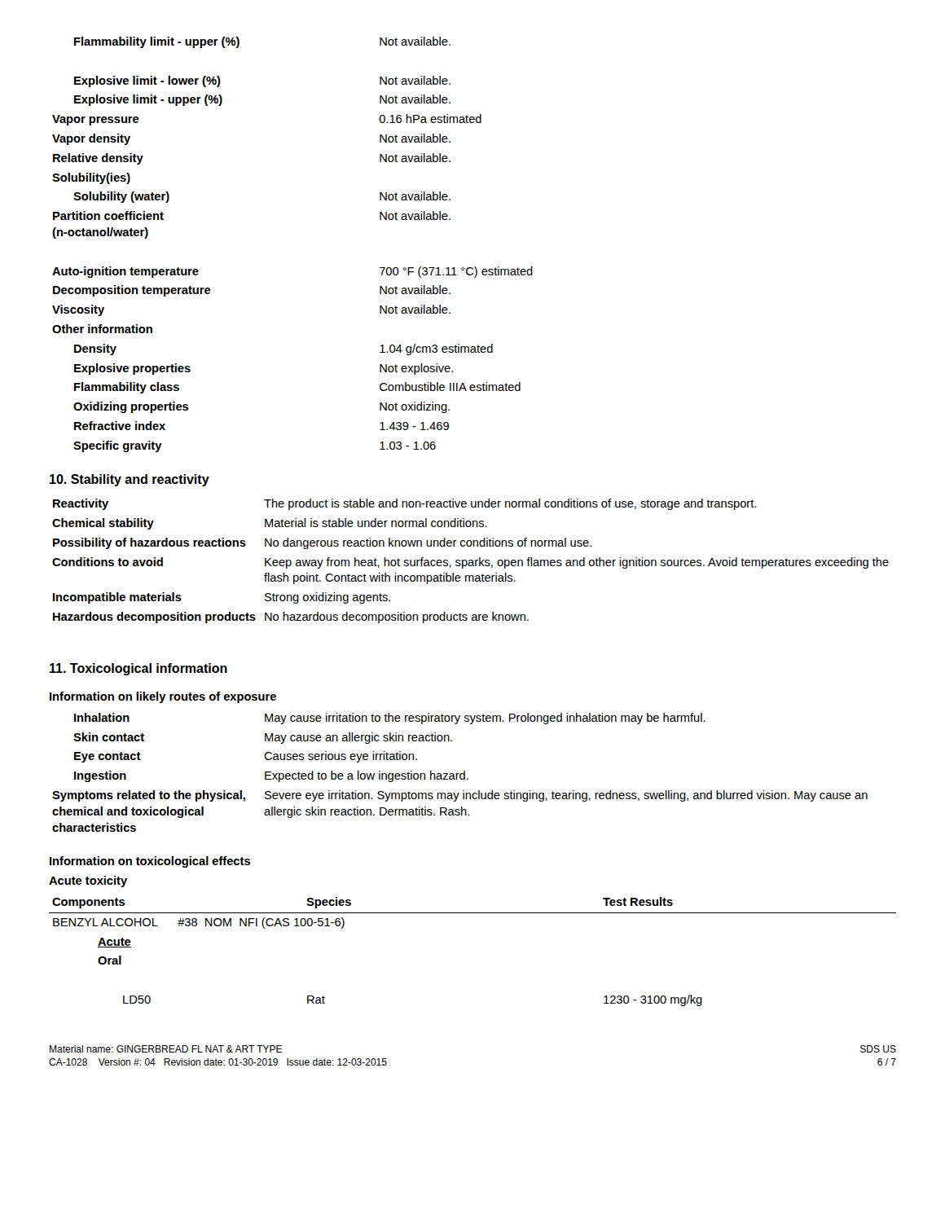| Flammability limit - upper (%) | Not available. |
| Explosive limit - lower (%) | Not available. |
| Explosive limit - upper (%) | Not available. |
| Vapor pressure | 0.16 hPa estimated |
| Vapor density | Not available. |
| Relative density | Not available. |
| Solubility(ies) | |
| Solubility (water) | Not available. |
| Partition coefficient (n-octanol/water) | Not available. |
| Auto-ignition temperature | 700 °F (371.11 °C) estimated |
| Decomposition temperature | Not available. |
| Viscosity | Not available. |
| Other information | |
| Density | 1.04 g/cm3 estimated |
| Explosive properties | Not explosive. |
| Flammability class | Combustible IIIA estimated |
| Oxidizing properties | Not oxidizing. |
| Refractive index | 1.439 - 1.469 |
| Specific gravity | 1.03 - 1.06 |
10. Stability and reactivity
| Reactivity | The product is stable and non-reactive under normal conditions of use, storage and transport. |
| Chemical stability | Material is stable under normal conditions. |
| Possibility of hazardous reactions | No dangerous reaction known under conditions of normal use. |
| Conditions to avoid | Keep away from heat, hot surfaces, sparks, open flames and other ignition sources. Avoid temperatures exceeding the flash point. Contact with incompatible materials. |
| Incompatible materials | Strong oxidizing agents. |
| Hazardous decomposition products | No hazardous decomposition products are known. |
11. Toxicological information
Information on likely routes of exposure
| Inhalation | May cause irritation to the respiratory system. Prolonged inhalation may be harmful. |
| Skin contact | May cause an allergic skin reaction. |
| Eye contact | Causes serious eye irritation. |
| Ingestion | Expected to be a low ingestion hazard. |
| Symptoms related to the physical, chemical and toxicological characteristics | Severe eye irritation. Symptoms may include stinging, tearing, redness, swelling, and blurred vision. May cause an allergic skin reaction. Dermatitis. Rash. |
Information on toxicological effects
Acute toxicity
| Components | Species | Test Results |
| BENZYL ALCOHOL #38 NOM NFI (CAS 100-51-6) |
| Acute |
| Oral |
| LD50 | Rat | 1230 - 3100 mg/kg |
| Material name: GINGERBREAD FL NAT & ART TYPE | SDS US |
| CA-1028 Version #: 04 Revision date: 01-30-2019 Issue date: 12-03-2015 | 6 / 7 |